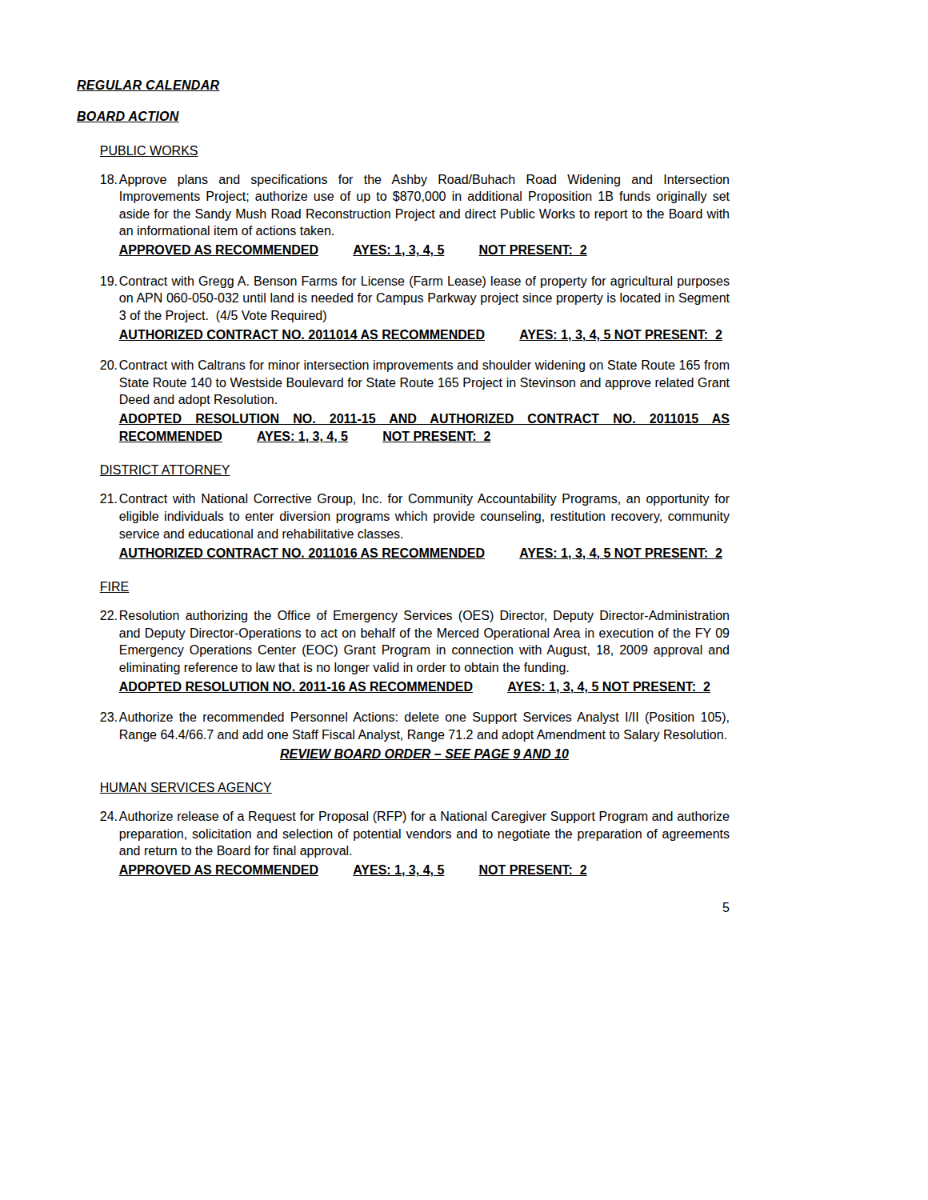REGULAR CALENDAR
BOARD ACTION
PUBLIC WORKS
18. Approve plans and specifications for the Ashby Road/Buhach Road Widening and Intersection Improvements Project; authorize use of up to $870,000 in additional Proposition 1B funds originally set aside for the Sandy Mush Road Reconstruction Project and direct Public Works to report to the Board with an informational item of actions taken. APPROVED AS RECOMMENDED AYES: 1, 3, 4, 5 NOT PRESENT: 2
19. Contract with Gregg A. Benson Farms for License (Farm Lease) lease of property for agricultural purposes on APN 060-050-032 until land is needed for Campus Parkway project since property is located in Segment 3 of the Project. (4/5 Vote Required) AUTHORIZED CONTRACT NO. 2011014 AS RECOMMENDED AYES: 1, 3, 4, 5 NOT PRESENT: 2
20. Contract with Caltrans for minor intersection improvements and shoulder widening on State Route 165 from State Route 140 to Westside Boulevard for State Route 165 Project in Stevinson and approve related Grant Deed and adopt Resolution. ADOPTED RESOLUTION NO. 2011-15 AND AUTHORIZED CONTRACT NO. 2011015 AS RECOMMENDED AYES: 1, 3, 4, 5 NOT PRESENT: 2
DISTRICT ATTORNEY
21. Contract with National Corrective Group, Inc. for Community Accountability Programs, an opportunity for eligible individuals to enter diversion programs which provide counseling, restitution recovery, community service and educational and rehabilitative classes. AUTHORIZED CONTRACT NO. 2011016 AS RECOMMENDED AYES: 1, 3, 4, 5 NOT PRESENT: 2
FIRE
22. Resolution authorizing the Office of Emergency Services (OES) Director, Deputy Director-Administration and Deputy Director-Operations to act on behalf of the Merced Operational Area in execution of the FY 09 Emergency Operations Center (EOC) Grant Program in connection with August, 18, 2009 approval and eliminating reference to law that is no longer valid in order to obtain the funding. ADOPTED RESOLUTION NO. 2011-16 AS RECOMMENDED AYES: 1, 3, 4, 5 NOT PRESENT: 2
23. Authorize the recommended Personnel Actions: delete one Support Services Analyst I/II (Position 105), Range 64.4/66.7 and add one Staff Fiscal Analyst, Range 71.2 and adopt Amendment to Salary Resolution. REVIEW BOARD ORDER – SEE PAGE 9 AND 10
HUMAN SERVICES AGENCY
24. Authorize release of a Request for Proposal (RFP) for a National Caregiver Support Program and authorize preparation, solicitation and selection of potential vendors and to negotiate the preparation of agreements and return to the Board for final approval. APPROVED AS RECOMMENDED AYES: 1, 3, 4, 5 NOT PRESENT: 2
5